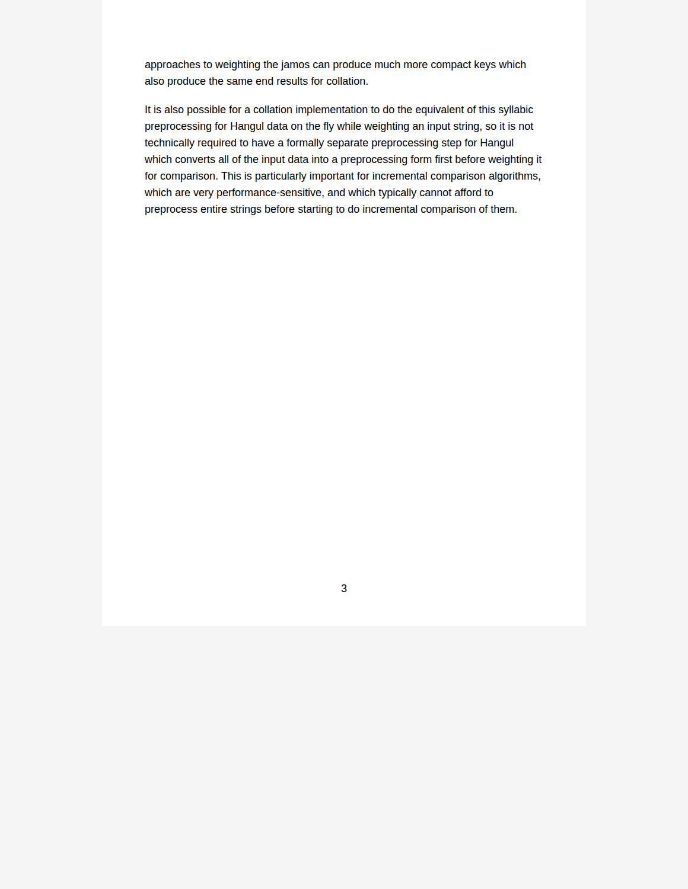approaches to weighting the jamos can produce much more compact keys which also produce the same end results for collation.
It is also possible for a collation implementation to do the equivalent of this syllabic preprocessing for Hangul data on the fly while weighting an input string, so it is not technically required to have a formally separate preprocessing step for Hangul which converts all of the input data into a preprocessing form first before weighting it for comparison. This is particularly important for incremental comparison algorithms, which are very performance-sensitive, and which typically cannot afford to preprocess entire strings before starting to do incremental comparison of them.
3